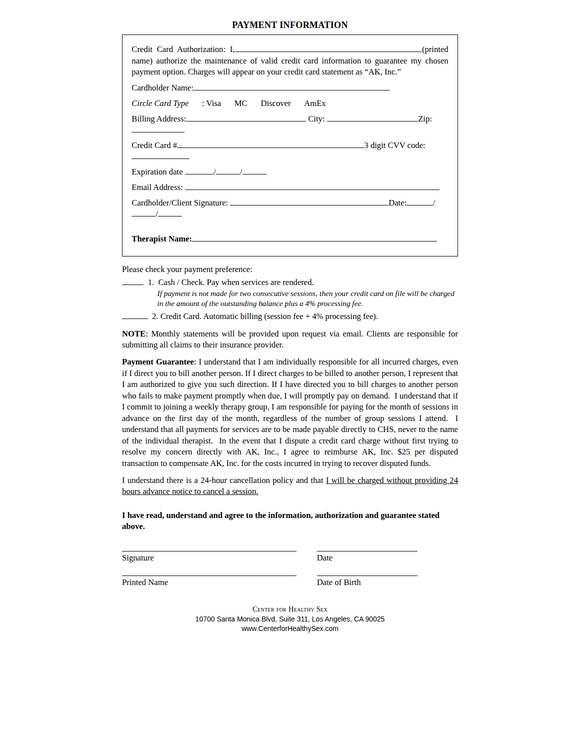PAYMENT INFORMATION
Credit Card Authorization: I, (printed name) authorize the maintenance of valid credit card information to guarantee my chosen payment option. Charges will appear on your credit card statement as “AK, Inc.”
Cardholder Name:
Circle Card Type: Visa MC Discover AmEx
Billing Address: City: Zip:
Credit Card # 3 digit CVV code:
Expiration date / /
Email Address:
Cardholder/Client Signature: Date: / /
Therapist Name:
Please check your payment preference:
1. Cash / Check. Pay when services are rendered. If payment is not made for two consecutive sessions, then your credit card on file will be charged in the amount of the outstanding balance plus a 4% processing fee.
2. Credit Card. Automatic billing (session fee + 4% processing fee).
NOTE: Monthly statements will be provided upon request via email. Clients are responsible for submitting all claims to their insurance provider.
Payment Guarantee: I understand that I am individually responsible for all incurred charges, even if I direct you to bill another person. If I direct charges to be billed to another person, I represent that I am authorized to give you such direction. If I have directed you to bill charges to another person who fails to make payment promptly when due, I will promptly pay on demand. I understand that if I commit to joining a weekly therapy group, I am responsible for paying for the month of sessions in advance on the first day of the month, regardless of the number of group sessions I attend. I understand that all payments for services are to be made payable directly to CHS, never to the name of the individual therapist. In the event that I dispute a credit card charge without first trying to resolve my concern directly with AK, Inc., I agree to reimburse AK, Inc. $25 per disputed transaction to compensate AK, Inc. for the costs incurred in trying to recover disputed funds.
I understand there is a 24-hour cancellation policy and that I will be charged without providing 24 hours advance notice to cancel a session.
I have read, understand and agree to the information, authorization and guarantee stated above.
| Signature | | Date |
| Printed Name | | Date of Birth |
Center for Healthy Sex
10700 Santa Monica Blvd, Suite 311, Los Angeles, CA 90025
www.CenterforHealthySex.com